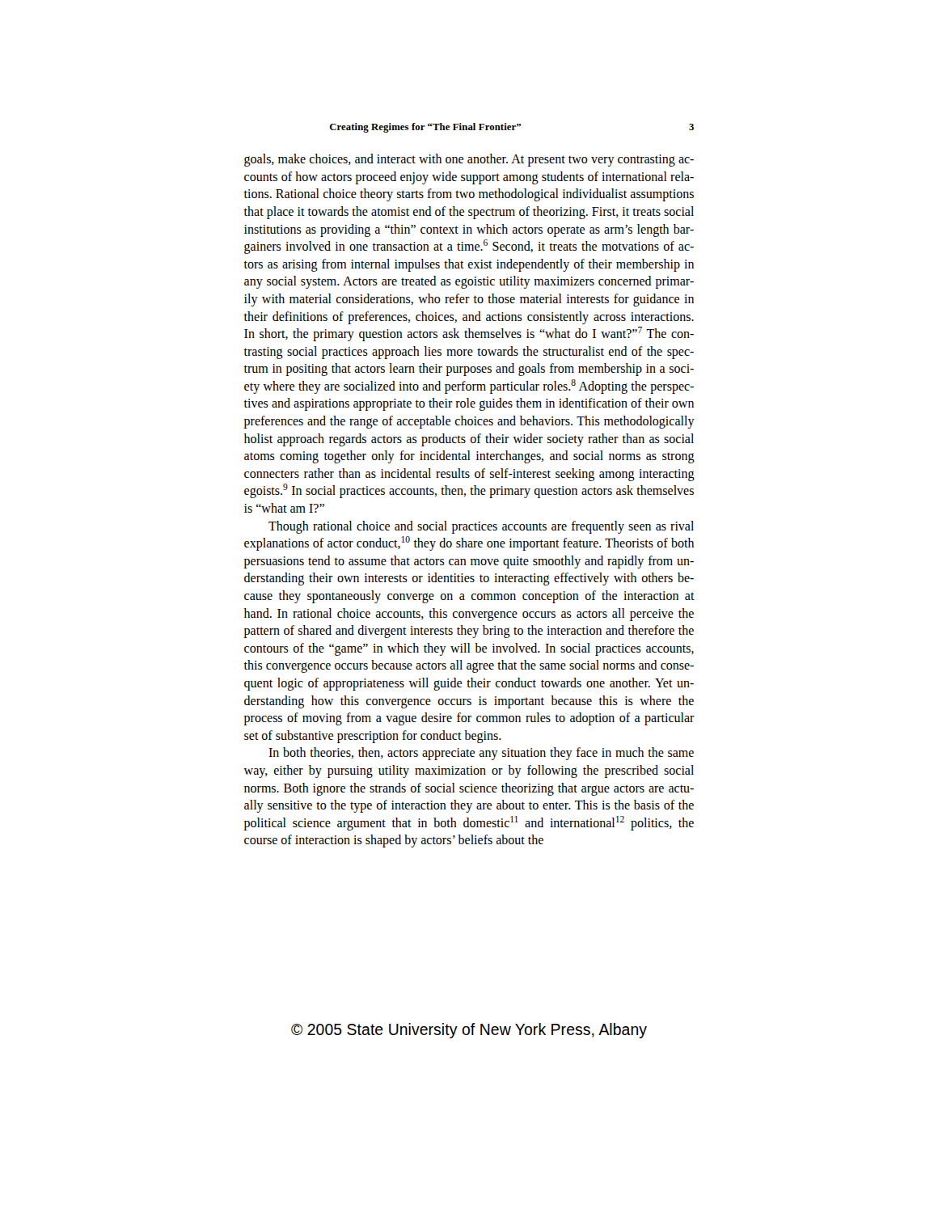Creating Regimes for “The Final Frontier” 3
goals, make choices, and interact with one another. At present two very contrasting accounts of how actors proceed enjoy wide support among students of international relations. Rational choice theory starts from two methodological individualist assumptions that place it towards the atomist end of the spectrum of theorizing. First, it treats social institutions as providing a “thin” context in which actors operate as arm’s length bargainers involved in one transaction at a time.6 Second, it treats the motvations of actors as arising from internal impulses that exist independently of their membership in any social system. Actors are treated as egoistic utility maximizers concerned primarily with material considerations, who refer to those material interests for guidance in their definitions of preferences, choices, and actions consistently across interactions. In short, the primary question actors ask themselves is “what do I want?”7 The contrasting social practices approach lies more towards the structuralist end of the spectrum in positing that actors learn their purposes and goals from membership in a society where they are socialized into and perform particular roles.8 Adopting the perspectives and aspirations appropriate to their role guides them in identification of their own preferences and the range of acceptable choices and behaviors. This methodologically holist approach regards actors as products of their wider society rather than as social atoms coming together only for incidental interchanges, and social norms as strong connecters rather than as incidental results of self-interest seeking among interacting egoists.9 In social practices accounts, then, the primary question actors ask themselves is “what am I?”
Though rational choice and social practices accounts are frequently seen as rival explanations of actor conduct,10 they do share one important feature. Theorists of both persuasions tend to assume that actors can move quite smoothly and rapidly from understanding their own interests or identities to interacting effectively with others because they spontaneously converge on a common conception of the interaction at hand. In rational choice accounts, this convergence occurs as actors all perceive the pattern of shared and divergent interests they bring to the interaction and therefore the contours of the “game” in which they will be involved. In social practices accounts, this convergence occurs because actors all agree that the same social norms and consequent logic of appropriateness will guide their conduct towards one another. Yet understanding how this convergence occurs is important because this is where the process of moving from a vague desire for common rules to adoption of a particular set of substantive prescription for conduct begins.
In both theories, then, actors appreciate any situation they face in much the same way, either by pursuing utility maximization or by following the prescribed social norms. Both ignore the strands of social science theorizing that argue actors are actually sensitive to the type of interaction they are about to enter. This is the basis of the political science argument that in both domestic11 and international12 politics, the course of interaction is shaped by actors’ beliefs about the
© 2005 State University of New York Press, Albany